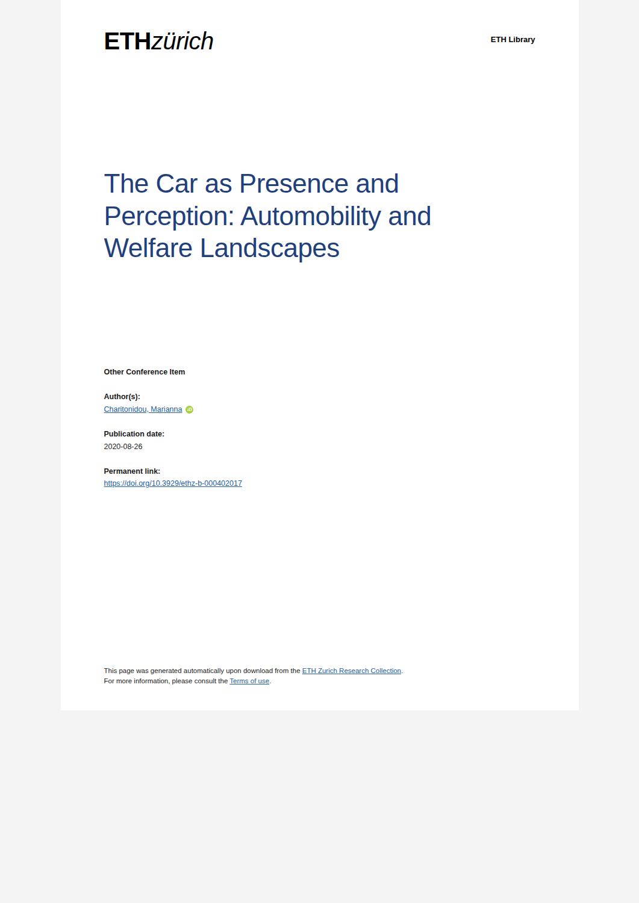ETH zürich
ETH Library
The Car as Presence and Perception: Automobility and Welfare Landscapes
Other Conference Item
Author(s):
Charitonidou, Marianna
Publication date:
2020-08-26
Permanent link:
https://doi.org/10.3929/ethz-b-000402017
This page was generated automatically upon download from the ETH Zurich Research Collection.
For more information, please consult the Terms of use.